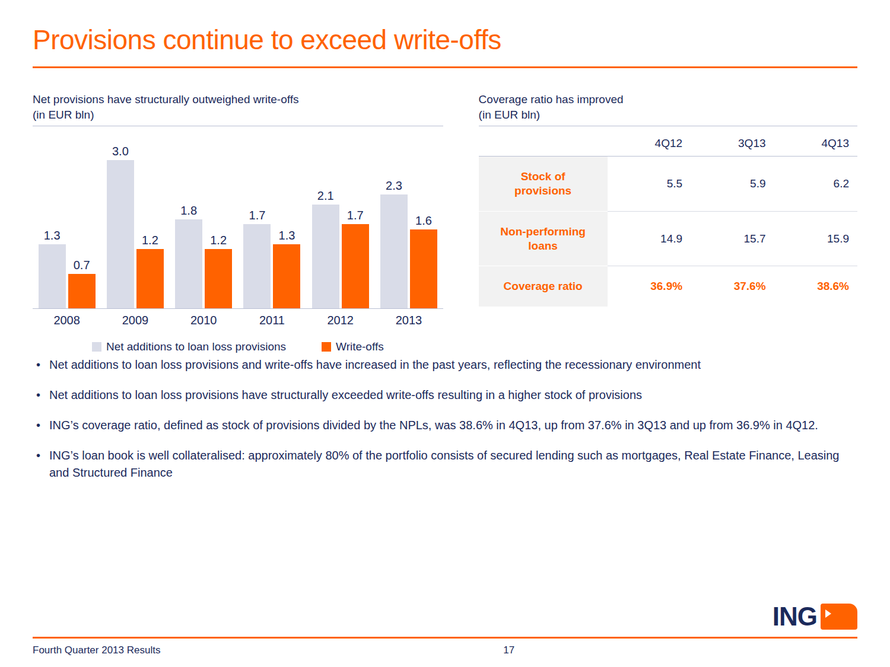Provisions continue to exceed write-offs
Net provisions have structurally outweighed write-offs
(in EUR bln)
1.3
0.7
3.0
1.2
1.8
1.2
1.7
1.3
2.1
1.7
2.3
1.6
2008
2009
2010
2011
2012
2013
Net additions to loan loss provisions Write-offs
Coverage ratio has improved
(in EUR bln)
| | 4Q12 | 3Q13 | 4Q13 |
| --- | --- | --- | --- |
| Stock of provisions | 5.5 | 5.9 | 6.2 |
| Non-performing loans | 14.9 | 15.7 | 15.9 |
| Coverage ratio | 36.9% | 37.6% | 38.6% |
Net additions to loan loss provisions and write-offs have increased in the past years, reflecting the recessionary environment
Net additions to loan loss provisions have structurally exceeded write-offs resulting in a higher stock of provisions
ING’s coverage ratio, defined as stock of provisions divided by the NPLs, was 38.6% in 4Q13, up from 37.6% in 3Q13 and up from 36.9% in 4Q12.
ING’s loan book is well collateralised: approximately 80% of the portfolio consists of secured lending such as mortgages, Real Estate Finance, Leasing and Structured Finance
ING
Fourth Quarter 2013 Results
17